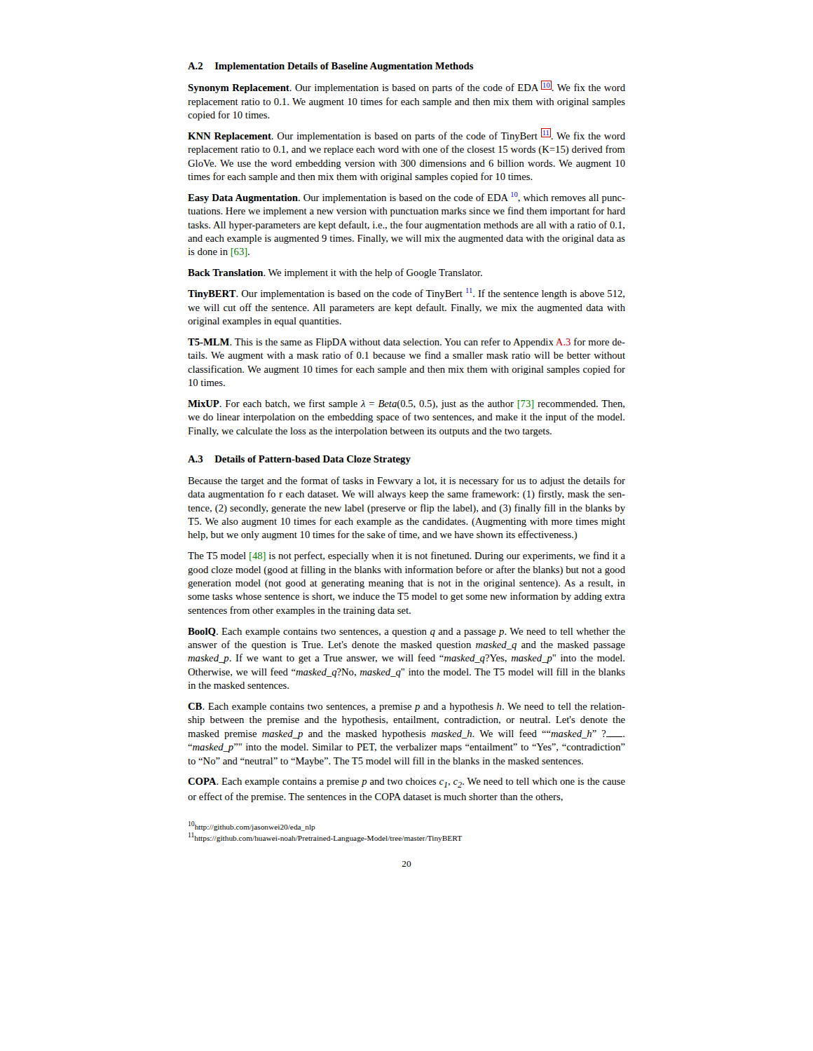A.2 Implementation Details of Baseline Augmentation Methods
Synonym Replacement. Our implementation is based on parts of the code of EDA 10. We fix the word replacement ratio to 0.1. We augment 10 times for each sample and then mix them with original samples copied for 10 times.
KNN Replacement. Our implementation is based on parts of the code of TinyBert 11. We fix the word replacement ratio to 0.1, and we replace each word with one of the closest 15 words (K=15) derived from GloVe. We use the word embedding version with 300 dimensions and 6 billion words. We augment 10 times for each sample and then mix them with original samples copied for 10 times.
Easy Data Augmentation. Our implementation is based on the code of EDA 10, which removes all punctuations. Here we implement a new version with punctuation marks since we find them important for hard tasks. All hyper-parameters are kept default, i.e., the four augmentation methods are all with a ratio of 0.1, and each example is augmented 9 times. Finally, we will mix the augmented data with the original data as is done in [63].
Back Translation. We implement it with the help of Google Translator.
TinyBERT. Our implementation is based on the code of TinyBert 11. If the sentence length is above 512, we will cut off the sentence. All parameters are kept default. Finally, we mix the augmented data with original examples in equal quantities.
T5-MLM. This is the same as FlipDA without data selection. You can refer to Appendix A.3 for more details. We augment with a mask ratio of 0.1 because we find a smaller mask ratio will be better without classification. We augment 10 times for each sample and then mix them with original samples copied for 10 times.
MixUP. For each batch, we first sample λ = Beta(0.5, 0.5), just as the author [73] recommended. Then, we do linear interpolation on the embedding space of two sentences, and make it the input of the model. Finally, we calculate the loss as the interpolation between its outputs and the two targets.
A.3 Details of Pattern-based Data Cloze Strategy
Because the target and the format of tasks in Fewvary a lot, it is necessary for us to adjust the details for data augmentation fo r each dataset. We will always keep the same framework: (1) firstly, mask the sentence, (2) secondly, generate the new label (preserve or flip the label), and (3) finally fill in the blanks by T5. We also augment 10 times for each example as the candidates. (Augmenting with more times might help, but we only augment 10 times for the sake of time, and we have shown its effectiveness.)
The T5 model [48] is not perfect, especially when it is not finetuned. During our experiments, we find it a good cloze model (good at filling in the blanks with information before or after the blanks) but not a good generation model (not good at generating meaning that is not in the original sentence). As a result, in some tasks whose sentence is short, we induce the T5 model to get some new information by adding extra sentences from other examples in the training data set.
BoolQ. Each example contains two sentences, a question q and a passage p. We need to tell whether the answer of the question is True. Let's denote the masked question masked_q and the masked passage masked_p. If we want to get a True answer, we will feed “masked_q?Yes, masked_p" into the model. Otherwise, we will feed “masked_q?No, masked_q" into the model. The T5 model will fill in the blanks in the masked sentences.
CB. Each example contains two sentences, a premise p and a hypothesis h. We need to tell the relationship between the premise and the hypothesis, entailment, contradiction, or neutral. Let's denote the masked premise masked_p and the masked hypothesis masked_h. We will feed ““masked_h” ? . “masked_p”" into the model. Similar to PET, the verbalizer maps “entailment” to “Yes”, “contradiction” to “No” and “neutral” to “Maybe”. The T5 model will fill in the blanks in the masked sentences.
COPA. Each example contains a premise p and two choices c1, c2. We need to tell which one is the cause or effect of the premise. The sentences in the COPA dataset is much shorter than the others,
10http://github.com/jasonwei20/eda_nlp
11https://github.com/huawei-noah/Pretrained-Language-Model/tree/master/TinyBERT
20